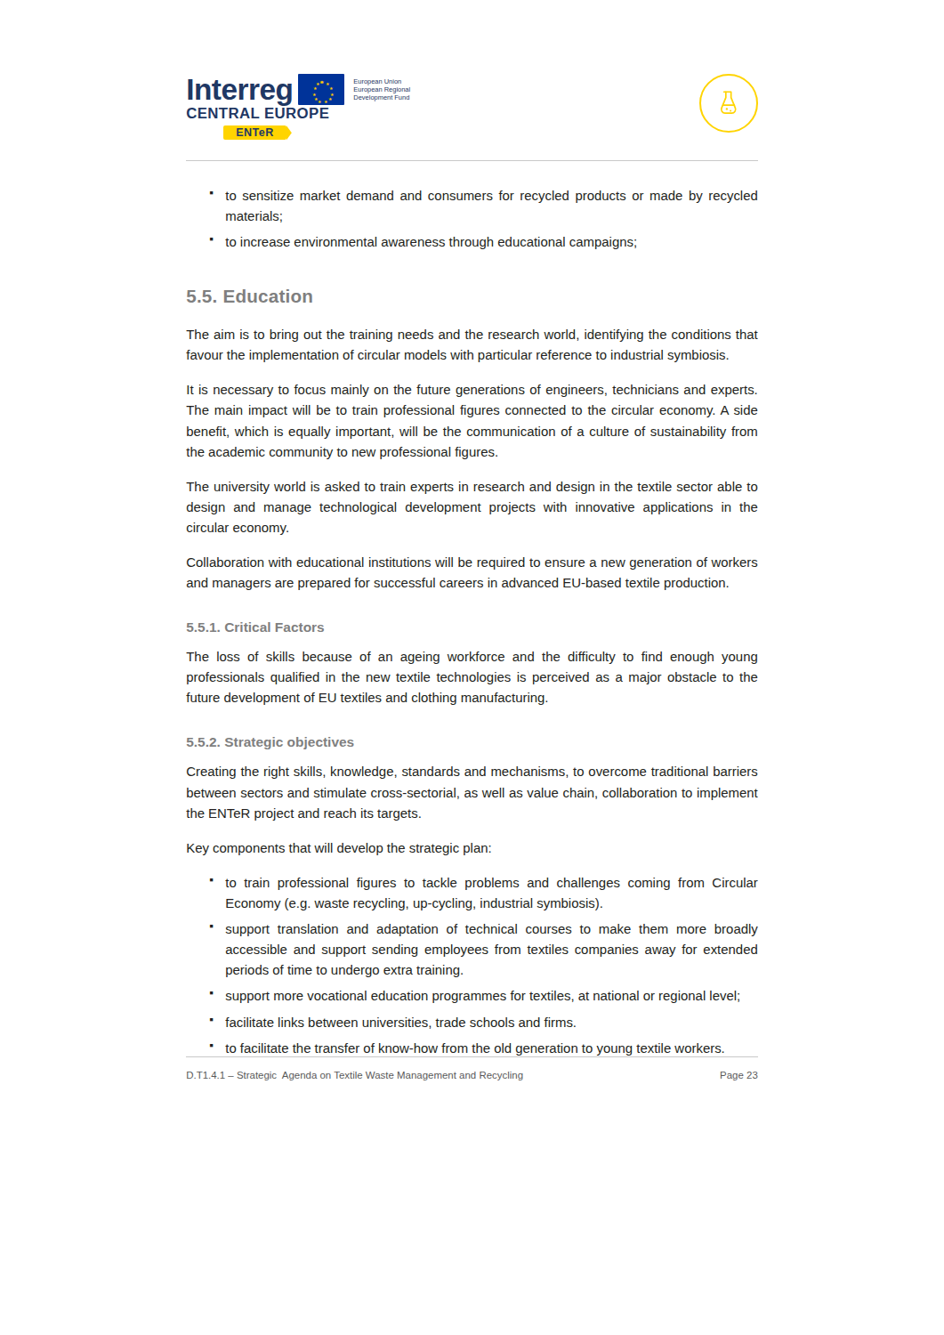Interreg
★ ★ ★ ★ ★ ★ ★ ★ ★ ★ ★ ★
European Union
European Regional
Development Fund
CENTRAL EUROPE
ENTeR
to sensitize market demand and consumers for recycled products or made by recycled materials;
to increase environmental awareness through educational campaigns;
5.5. Education
The aim is to bring out the training needs and the research world, identifying the conditions that favour the implementation of circular models with particular reference to industrial symbiosis.
It is necessary to focus mainly on the future generations of engineers, technicians and experts. The main impact will be to train professional figures connected to the circular economy. A side benefit, which is equally important, will be the communication of a culture of sustainability from the academic community to new professional figures.
The university world is asked to train experts in research and design in the textile sector able to design and manage technological development projects with innovative applications in the circular economy.
Collaboration with educational institutions will be required to ensure a new generation of workers and managers are prepared for successful careers in advanced EU-based textile production.
5.5.1. Critical Factors
The loss of skills because of an ageing workforce and the difficulty to find enough young professionals qualified in the new textile technologies is perceived as a major obstacle to the future development of EU textiles and clothing manufacturing.
5.5.2. Strategic objectives
Creating the right skills, knowledge, standards and mechanisms, to overcome traditional barriers between sectors and stimulate cross-sectorial, as well as value chain, collaboration to implement the ENTeR project and reach its targets.
Key components that will develop the strategic plan:
to train professional figures to tackle problems and challenges coming from Circular Economy (e.g. waste recycling, up-cycling, industrial symbiosis).
support translation and adaptation of technical courses to make them more broadly accessible and support sending employees from textiles companies away for extended periods of time to undergo extra training.
support more vocational education programmes for textiles, at national or regional level;
facilitate links between universities, trade schools and firms.
to facilitate the transfer of know-how from the old generation to young textile workers.
D.T1.4.1 – Strategic Agenda on Textile Waste Management and Recycling Page 23